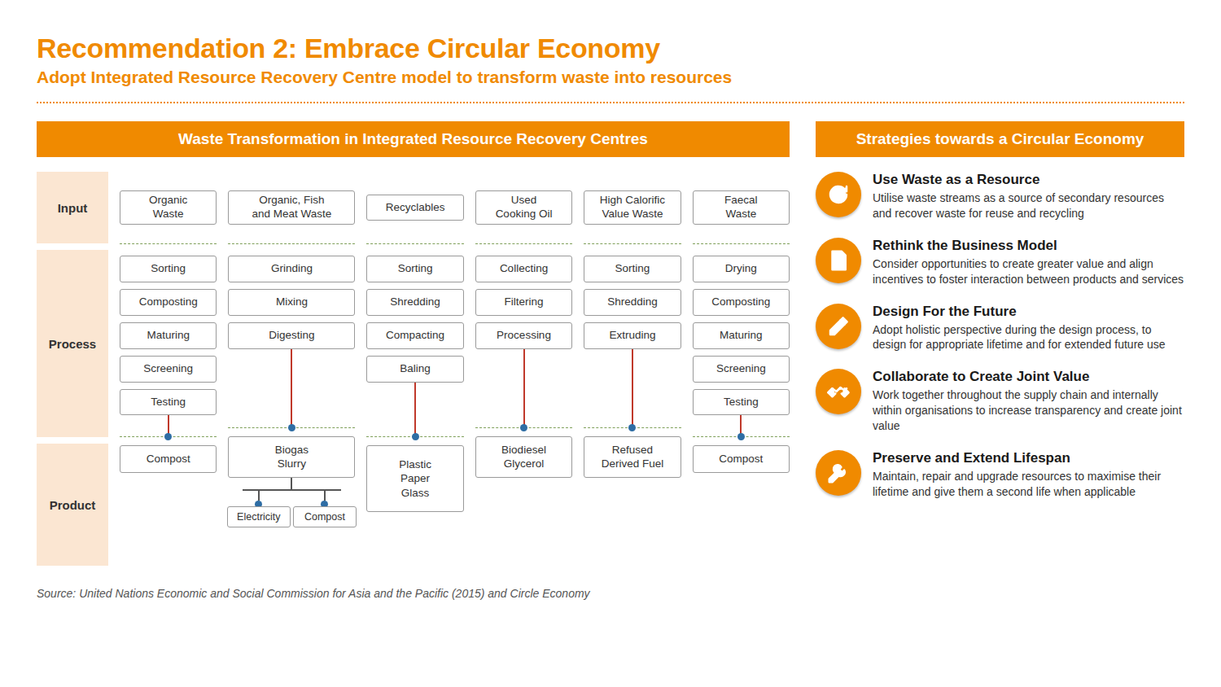Recommendation 2: Embrace Circular Economy
Adopt Integrated Resource Recovery Centre model to transform waste into resources
Waste Transformation in Integrated Resource Recovery Centres
Input
Process
Product
Organic
Waste
Sorting
Composting
Maturing
Screening
Testing
Compost
Organic, Fish
and Meat Waste
Grinding
Mixing
Digesting
Biogas
Slurry
Electricity
Compost
Recyclables
Sorting
Shredding
Compacting
Baling
Plastic
Paper
Glass
Used
Cooking Oil
Collecting
Filtering
Processing
Biodiesel
Glycerol
High Calorific
Value Waste
Sorting
Shredding
Extruding
Refused
Derived Fuel
Faecal
Waste
Drying
Composting
Maturing
Screening
Testing
Compost
Strategies towards a Circular Economy
Use Waste as a Resource
Utilise waste streams as a source of secondary resources and recover waste for reuse and recycling
Rethink the Business Model
Consider opportunities to create greater value and align incentives to foster interaction between products and services
Design For the Future
Adopt holistic perspective during the design process, to design for appropriate lifetime and for extended future use
Collaborate to Create Joint Value
Work together throughout the supply chain and internally within organisations to increase transparency and create joint value
Preserve and Extend Lifespan
Maintain, repair and upgrade resources to maximise their lifetime and give them a second life when applicable
Source: United Nations Economic and Social Commission for Asia and the Pacific (2015) and Circle Economy